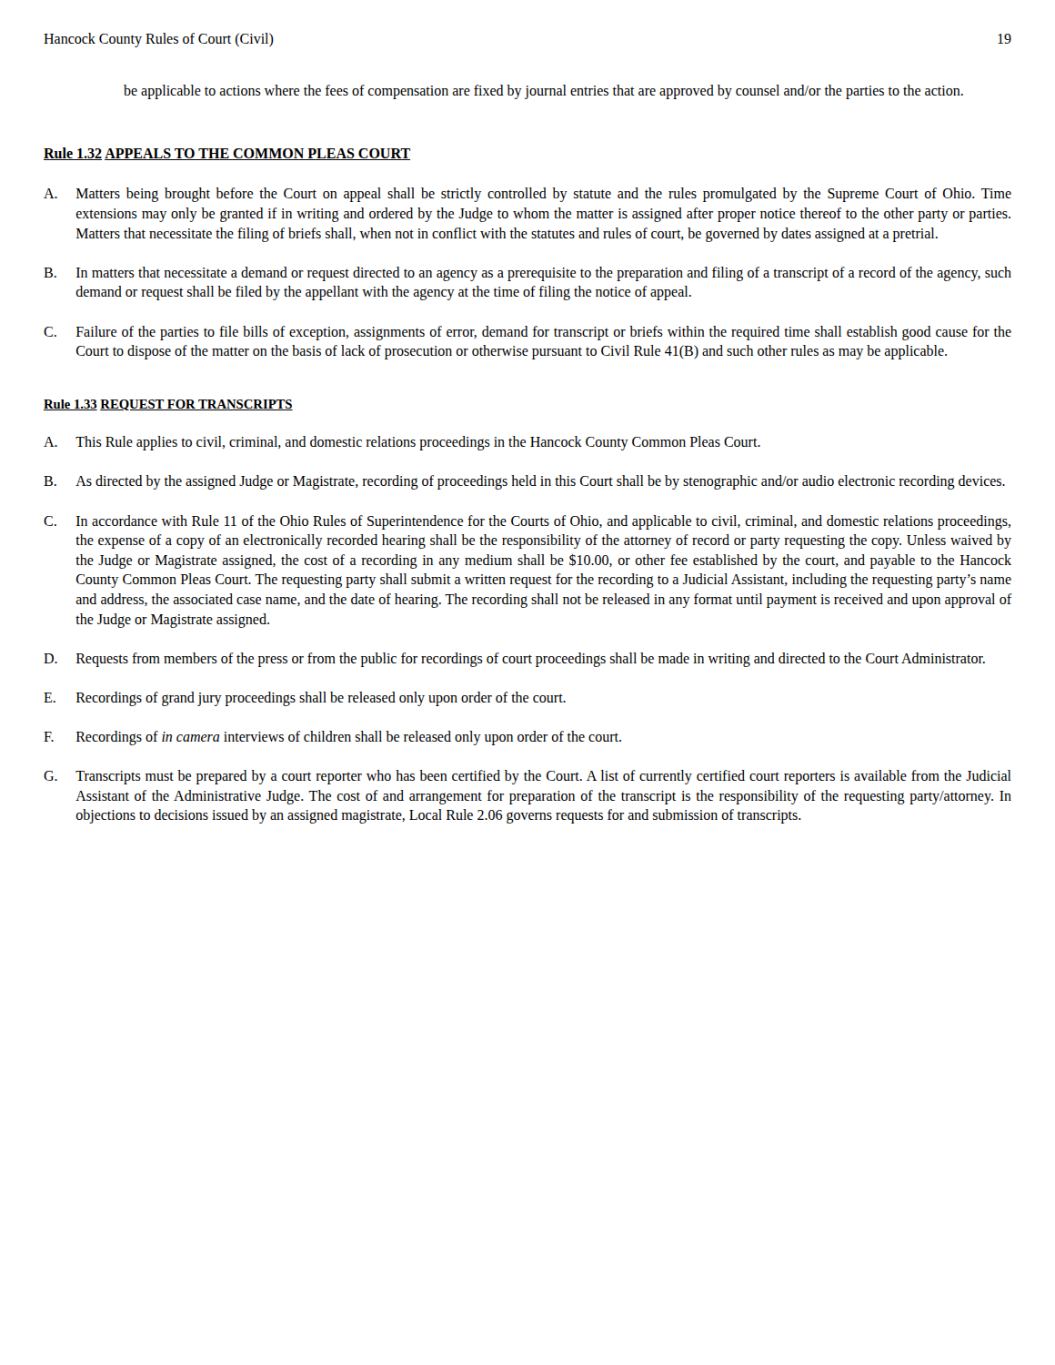Hancock County Rules of Court (Civil) 19
be applicable to actions where the fees of compensation are fixed by journal entries that are approved by counsel and/or the parties to the action.
Rule 1.32 APPEALS TO THE COMMON PLEAS COURT
A. Matters being brought before the Court on appeal shall be strictly controlled by statute and the rules promulgated by the Supreme Court of Ohio. Time extensions may only be granted if in writing and ordered by the Judge to whom the matter is assigned after proper notice thereof to the other party or parties. Matters that necessitate the filing of briefs shall, when not in conflict with the statutes and rules of court, be governed by dates assigned at a pretrial.
B. In matters that necessitate a demand or request directed to an agency as a prerequisite to the preparation and filing of a transcript of a record of the agency, such demand or request shall be filed by the appellant with the agency at the time of filing the notice of appeal.
C. Failure of the parties to file bills of exception, assignments of error, demand for transcript or briefs within the required time shall establish good cause for the Court to dispose of the matter on the basis of lack of prosecution or otherwise pursuant to Civil Rule 41(B) and such other rules as may be applicable.
Rule 1.33 REQUEST FOR TRANSCRIPTS
A. This Rule applies to civil, criminal, and domestic relations proceedings in the Hancock County Common Pleas Court.
B. As directed by the assigned Judge or Magistrate, recording of proceedings held in this Court shall be by stenographic and/or audio electronic recording devices.
C. In accordance with Rule 11 of the Ohio Rules of Superintendence for the Courts of Ohio, and applicable to civil, criminal, and domestic relations proceedings, the expense of a copy of an electronically recorded hearing shall be the responsibility of the attorney of record or party requesting the copy. Unless waived by the Judge or Magistrate assigned, the cost of a recording in any medium shall be $10.00, or other fee established by the court, and payable to the Hancock County Common Pleas Court. The requesting party shall submit a written request for the recording to a Judicial Assistant, including the requesting party’s name and address, the associated case name, and the date of hearing. The recording shall not be released in any format until payment is received and upon approval of the Judge or Magistrate assigned.
D. Requests from members of the press or from the public for recordings of court proceedings shall be made in writing and directed to the Court Administrator.
E. Recordings of grand jury proceedings shall be released only upon order of the court.
F. Recordings of in camera interviews of children shall be released only upon order of the court.
G. Transcripts must be prepared by a court reporter who has been certified by the Court. A list of currently certified court reporters is available from the Judicial Assistant of the Administrative Judge. The cost of and arrangement for preparation of the transcript is the responsibility of the requesting party/attorney. In objections to decisions issued by an assigned magistrate, Local Rule 2.06 governs requests for and submission of transcripts.